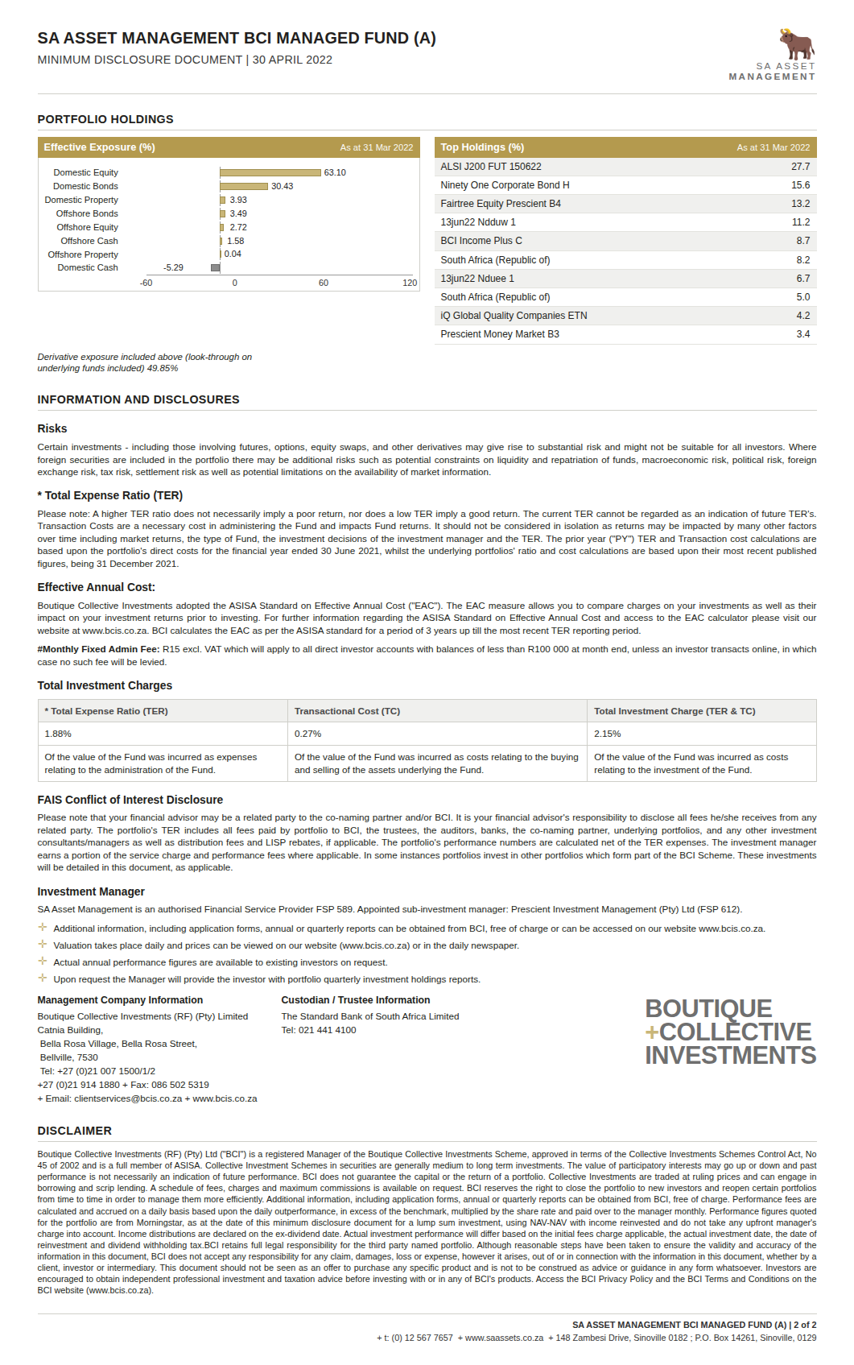SA Asset Management BCI Managed Fund (A)
Minimum Disclosure Document | 30 April 2022
🐂 SA AssetManagement
Portfolio Holdings
Effective Exposure (%) As at 31 Mar 2022
| Domestic Equity | 63.10 |
| Domestic Bonds | 30.43 |
| Domestic Property | 3.93 |
| Offshore Bonds | 3.49 |
| Offshore Equity | 2.72 |
| Offshore Cash | 1.58 |
| Offshore Property | 0.04 |
| Domestic Cash | -5.29 |
-60 0 60 120
Top Holdings (%) As at 31 Mar 2022
| ALSI J200 FUT 150622 | 27.7 |
| Ninety One Corporate Bond H | 15.6 |
| Fairtree Equity Prescient B4 | 13.2 |
| 13jun22 Ndduw 1 | 11.2 |
| BCI Income Plus C | 8.7 |
| South Africa (Republic of) | 8.2 |
| 13jun22 Nduee 1 | 6.7 |
| South Africa (Republic of) | 5.0 |
| iQ Global Quality Companies ETN | 4.2 |
| Prescient Money Market B3 | 3.4 |
Derivative exposure included above (look-through on
underlying funds included) 49.85%
Information and Disclosures
Risks
Certain investments - including those involving futures, options, equity swaps, and other derivatives may give rise to substantial risk and might not be suitable for all investors. Where foreign securities are included in the portfolio there may be additional risks such as potential constraints on liquidity and repatriation of funds, macroeconomic risk, political risk, foreign exchange risk, tax risk, settlement risk as well as potential limitations on the availability of market information.
* Total Expense Ratio (TER)
Please note: A higher TER ratio does not necessarily imply a poor return, nor does a low TER imply a good return. The current TER cannot be regarded as an indication of future TER's. Transaction Costs are a necessary cost in administering the Fund and impacts Fund returns. It should not be considered in isolation as returns may be impacted by many other factors over time including market returns, the type of Fund, the investment decisions of the investment manager and the TER. The prior year ("PY") TER and Transaction cost calculations are based upon the portfolio's direct costs for the financial year ended 30 June 2021, whilst the underlying portfolios' ratio and cost calculations are based upon their most recent published figures, being 31 December 2021.
Effective Annual Cost:
Boutique Collective Investments adopted the ASISA Standard on Effective Annual Cost ("EAC"). The EAC measure allows you to compare charges on your investments as well as their impact on your investment returns prior to investing. For further information regarding the ASISA Standard on Effective Annual Cost and access to the EAC calculator please visit our website at www.bcis.co.za. BCI calculates the EAC as per the ASISA standard for a period of 3 years up till the most recent TER reporting period.
#Monthly Fixed Admin Fee: R15 excl. VAT which will apply to all direct investor accounts with balances of less than R100 000 at month end, unless an investor transacts online, in which case no such fee will be levied.
Total Investment Charges
| * Total Expense Ratio (TER) | Transactional Cost (TC) | Total Investment Charge (TER & TC) |
| --- | --- | --- |
| 1.88% | 0.27% | 2.15% |
| Of the value of the Fund was incurred as expenses relating to the administration of the Fund. | Of the value of the Fund was incurred as costs relating to the buying and selling of the assets underlying the Fund. | Of the value of the Fund was incurred as costs relating to the investment of the Fund. |
FAIS Conflict of Interest Disclosure
Please note that your financial advisor may be a related party to the co-naming partner and/or BCI. It is your financial advisor's responsibility to disclose all fees he/she receives from any related party. The portfolio's TER includes all fees paid by portfolio to BCI, the trustees, the auditors, banks, the co-naming partner, underlying portfolios, and any other investment consultants/managers as well as distribution fees and LISP rebates, if applicable. The portfolio's performance numbers are calculated net of the TER expenses. The investment manager earns a portion of the service charge and performance fees where applicable. In some instances portfolios invest in other portfolios which form part of the BCI Scheme. These investments will be detailed in this document, as applicable.
Investment Manager
SA Asset Management is an authorised Financial Service Provider FSP 589. Appointed sub-investment manager: Prescient Investment Management (Pty) Ltd (FSP 612).
Additional information, including application forms, annual or quarterly reports can be obtained from BCI, free of charge or can be accessed on our website www.bcis.co.za.
Valuation takes place daily and prices can be viewed on our website (www.bcis.co.za) or in the daily newspaper.
Actual annual performance figures are available to existing investors on request.
Upon request the Manager will provide the investor with portfolio quarterly investment holdings reports.
Management Company Information
Boutique Collective Investments (RF) (Pty) Limited
Catnia Building,
Bella Rosa Village, Bella Rosa Street,
Bellville, 7530
Tel: +27 (0)21 007 1500/1/2
+27 (0)21 914 1880 + Fax: 086 502 5319
+ Email: clientservices@bcis.co.za + www.bcis.co.za
Custodian / Trustee Information
The Standard Bank of South Africa Limited
Tel: 021 441 4100
BOUTIQUE
+COLLECTIVE
INVESTMENTS
Disclaimer
Boutique Collective Investments (RF) (Pty) Ltd ("BCI") is a registered Manager of the Boutique Collective Investments Scheme, approved in terms of the Collective Investments Schemes Control Act, No 45 of 2002 and is a full member of ASISA. Collective Investment Schemes in securities are generally medium to long term investments. The value of participatory interests may go up or down and past performance is not necessarily an indication of future performance. BCI does not guarantee the capital or the return of a portfolio. Collective Investments are traded at ruling prices and can engage in borrowing and scrip lending. A schedule of fees, charges and maximum commissions is available on request. BCI reserves the right to close the portfolio to new investors and reopen certain portfolios from time to time in order to manage them more efficiently. Additional information, including application forms, annual or quarterly reports can be obtained from BCI, free of charge. Performance fees are calculated and accrued on a daily basis based upon the daily outperformance, in excess of the benchmark, multiplied by the share rate and paid over to the manager monthly. Performance figures quoted for the portfolio are from Morningstar, as at the date of this minimum disclosure document for a lump sum investment, using NAV-NAV with income reinvested and do not take any upfront manager's charge into account. Income distributions are declared on the ex-dividend date. Actual investment performance will differ based on the initial fees charge applicable, the actual investment date, the date of reinvestment and dividend withholding tax.BCI retains full legal responsibility for the third party named portfolio. Although reasonable steps have been taken to ensure the validity and accuracy of the information in this document, BCI does not accept any responsibility for any claim, damages, loss or expense, however it arises, out of or in connection with the information in this document, whether by a client, investor or intermediary. This document should not be seen as an offer to purchase any specific product and is not to be construed as advice or guidance in any form whatsoever. Investors are encouraged to obtain independent professional investment and taxation advice before investing with or in any of BCI's products. Access the BCI Privacy Policy and the BCI Terms and Conditions on the BCI website (www.bcis.co.za).
SA ASSET MANAGEMENT BCI MANAGED FUND (A) | 2 of 2
+ t: (0) 12 567 7657 + www.saassets.co.za + 148 Zambesi Drive, Sinoville 0182 ; P.O. Box 14261, Sinoville, 0129